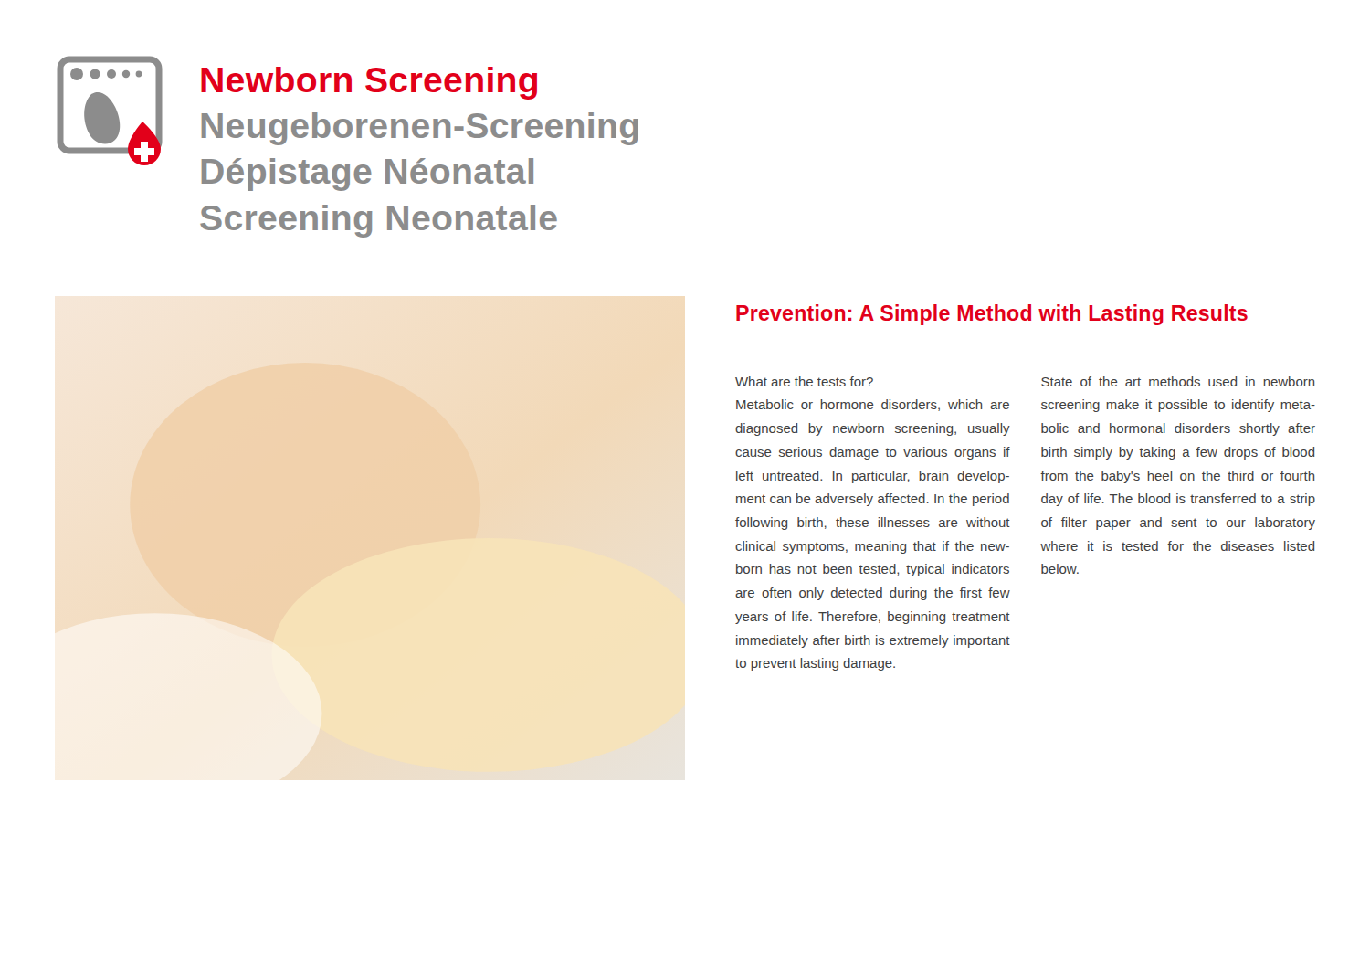Newborn Screening
Neugeborenen-Screening
Dépistage Néonatal
Screening Neonatale
Prevention: A Simple Method with Lasting Results
What are the tests for?
Metabolic or hormone disorders, which are diagnosed by newborn screening, usually cause serious damage to various organs if left untreated. In particular, brain development can be adversely affected. In the period following birth, these illnesses are without clinical symptoms, meaning that if the newborn has not been tested, typical indicators are often only detected during the first few years of life. Therefore, beginning treatment immediately after birth is extremely important to prevent lasting damage.
State of the art methods used in newborn screening make it possible to identify metabolic and hormonal disorders shortly after birth simply by taking a few drops of blood from the baby's heel on the third or fourth day of life. The blood is transferred to a strip of filter paper and sent to our laboratory where it is tested for the diseases listed below.